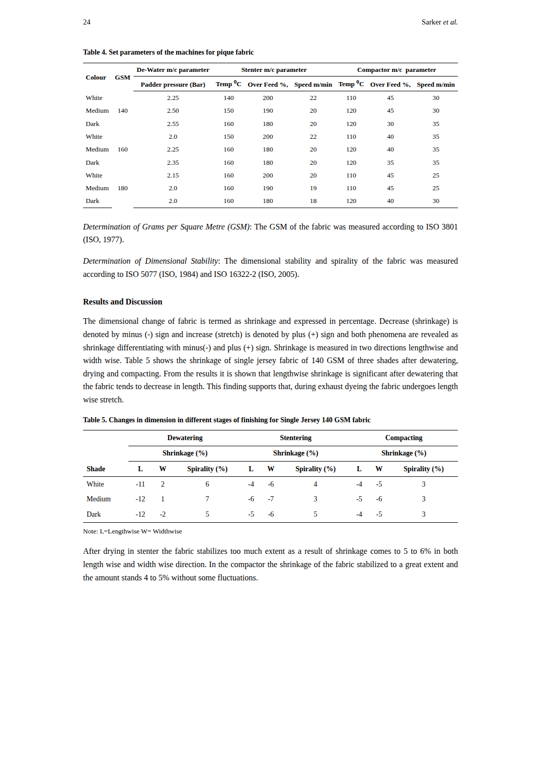24 Sarker et al.
Table 4. Set parameters of the machines for pique fabric
| Colour | GSM | De-Water m/c parameter | Stenter m/c parameter | Compactor m/c parameter |
| --- | --- | --- | --- | --- |
| Padder pressure (Bar) | Temp 0 C | Over Feed %, | Speed m/min | Temp 0 C | Over Feed %, | Speed m/min |
| White | 140 | 2.25 | 140 | 200 | 22 | 110 | 45 | 30 |
| Medium | 2.50 | 150 | 190 | 20 | 120 | 45 | 30 |
| Dark | 2.55 | 160 | 180 | 20 | 120 | 30 | 35 |
| White | 160 | 2.0 | 150 | 200 | 22 | 110 | 40 | 35 |
| Medium | 2.25 | 160 | 180 | 20 | 120 | 40 | 35 |
| Dark | 2.35 | 160 | 180 | 20 | 120 | 35 | 35 |
| White | 180 | 2.15 | 160 | 200 | 20 | 110 | 45 | 25 |
| Medium | 2.0 | 160 | 190 | 19 | 110 | 45 | 25 |
| Dark | 2.0 | 160 | 180 | 18 | 120 | 40 | 30 |
Determination of Grams per Square Metre (GSM): The GSM of the fabric was measured according to ISO 3801 (ISO, 1977).
Determination of Dimensional Stability: The dimensional stability and spirality of the fabric was measured according to ISO 5077 (ISO, 1984) and ISO 16322-2 (ISO, 2005).
Results and Discussion
The dimensional change of fabric is termed as shrinkage and expressed in percentage. Decrease (shrinkage) is denoted by minus (-) sign and increase (stretch) is denoted by plus (+) sign and both phenomena are revealed as shrinkage differentiating with minus(-) and plus (+) sign. Shrinkage is measured in two directions lengthwise and width wise. Table 5 shows the shrinkage of single jersey fabric of 140 GSM of three shades after dewatering, drying and compacting. From the results it is shown that lengthwise shrinkage is significant after dewatering that the fabric tends to decrease in length. This finding supports that, during exhaust dyeing the fabric undergoes length wise stretch.
Table 5. Changes in dimension in different stages of finishing for Single Jersey 140 GSM fabric
| | Dewatering | Stentering | Compacting |
| --- | --- | --- | --- |
| | Shrinkage (%) | Shrinkage (%) | Shrinkage (%) |
| Shade | L | W | Spirality (%) | L | W | Spirality (%) | L | W | Spirality (%) |
| White | -11 | 2 | 6 | -4 | -6 | 4 | -4 | -5 | 3 |
| Medium | -12 | 1 | 7 | -6 | -7 | 3 | -5 | -6 | 3 |
| Dark | -12 | -2 | 5 | -5 | -6 | 5 | -4 | -5 | 3 |
Note: L=Lengthwise W= Widthwise
After drying in stenter the fabric stabilizes too much extent as a result of shrinkage comes to 5 to 6% in both length wise and width wise direction. In the compactor the shrinkage of the fabric stabilized to a great extent and the amount stands 4 to 5% without some fluctuations.